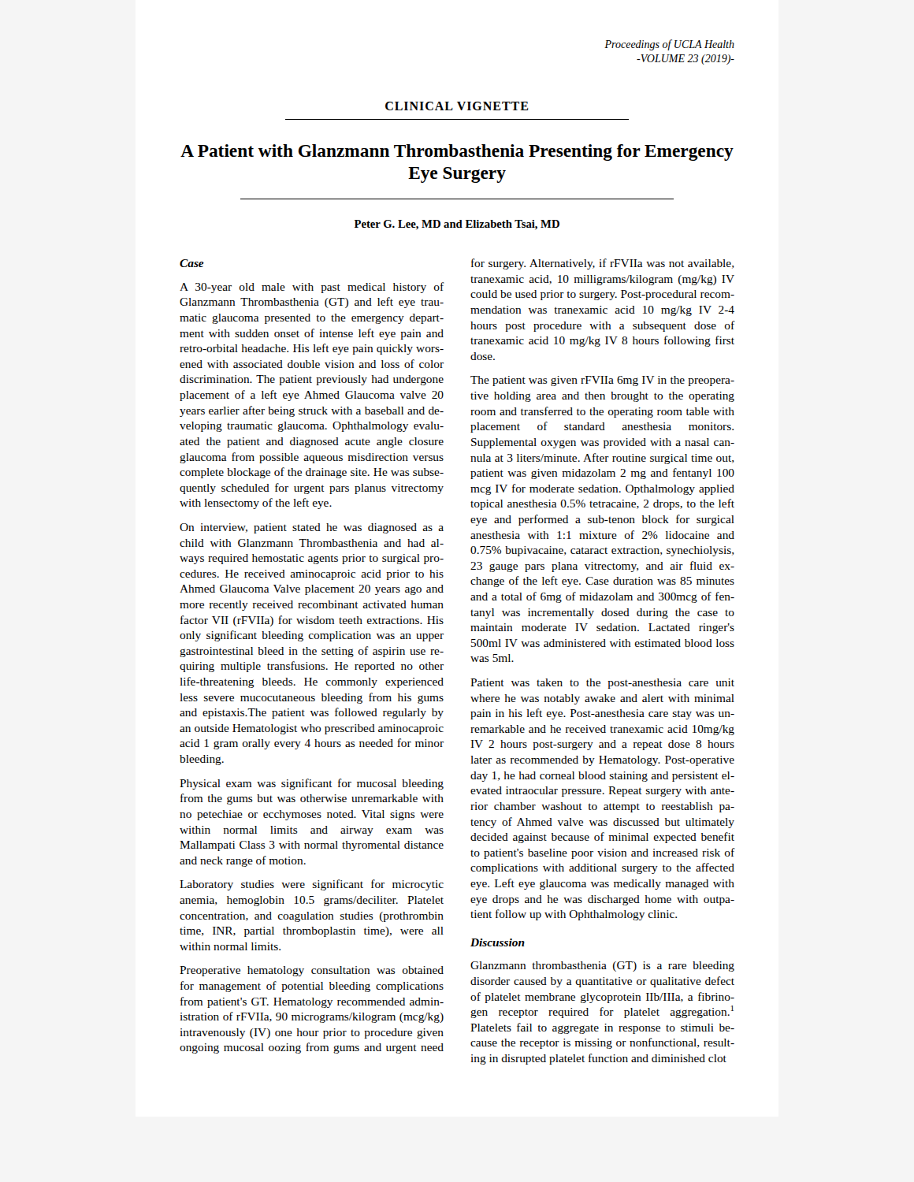Proceedings of UCLA Health
-VOLUME 23 (2019)-
CLINICAL VIGNETTE
A Patient with Glanzmann Thrombasthenia Presenting for Emergency Eye Surgery
Peter G. Lee, MD and Elizabeth Tsai, MD
Case
A 30-year old male with past medical history of Glanzmann Thrombasthenia (GT) and left eye traumatic glaucoma presented to the emergency department with sudden onset of intense left eye pain and retro-orbital headache. His left eye pain quickly worsened with associated double vision and loss of color discrimination. The patient previously had undergone placement of a left eye Ahmed Glaucoma valve 20 years earlier after being struck with a baseball and developing traumatic glaucoma. Ophthalmology evaluated the patient and diagnosed acute angle closure glaucoma from possible aqueous misdirection versus complete blockage of the drainage site. He was subsequently scheduled for urgent pars planus vitrectomy with lensectomy of the left eye.
On interview, patient stated he was diagnosed as a child with Glanzmann Thrombasthenia and had always required hemostatic agents prior to surgical procedures. He received aminocaproic acid prior to his Ahmed Glaucoma Valve placement 20 years ago and more recently received recombinant activated human factor VII (rFVIIa) for wisdom teeth extractions. His only significant bleeding complication was an upper gastrointestinal bleed in the setting of aspirin use requiring multiple transfusions. He reported no other life-threatening bleeds. He commonly experienced less severe mucocutaneous bleeding from his gums and epistaxis.The patient was followed regularly by an outside Hematologist who prescribed aminocaproic acid 1 gram orally every 4 hours as needed for minor bleeding.
Physical exam was significant for mucosal bleeding from the gums but was otherwise unremarkable with no petechiae or ecchymoses noted. Vital signs were within normal limits and airway exam was Mallampati Class 3 with normal thyromental distance and neck range of motion.
Laboratory studies were significant for microcytic anemia, hemoglobin 10.5 grams/deciliter. Platelet concentration, and coagulation studies (prothrombin time, INR, partial thromboplastin time), were all within normal limits.
Preoperative hematology consultation was obtained for management of potential bleeding complications from patient's GT. Hematology recommended administration of rFVIIa, 90 micrograms/kilogram (mcg/kg) intravenously (IV) one hour prior to procedure given ongoing mucosal oozing from gums and urgent need for surgery. Alternatively, if rFVIIa was not available, tranexamic acid, 10 milligrams/kilogram (mg/kg) IV could be used prior to surgery. Post-procedural recommendation was tranexamic acid 10 mg/kg IV 2-4 hours post procedure with a subsequent dose of tranexamic acid 10 mg/kg IV 8 hours following first dose.
The patient was given rFVIIa 6mg IV in the preoperative holding area and then brought to the operating room and transferred to the operating room table with placement of standard anesthesia monitors. Supplemental oxygen was provided with a nasal cannula at 3 liters/minute. After routine surgical time out, patient was given midazolam 2 mg and fentanyl 100 mcg IV for moderate sedation. Opthalmology applied topical anesthesia 0.5% tetracaine, 2 drops, to the left eye and performed a sub-tenon block for surgical anesthesia with 1:1 mixture of 2% lidocaine and 0.75% bupivacaine, cataract extraction, synechiolysis, 23 gauge pars plana vitrectomy, and air fluid exchange of the left eye. Case duration was 85 minutes and a total of 6mg of midazolam and 300mcg of fentanyl was incrementally dosed during the case to maintain moderate IV sedation. Lactated ringer's 500ml IV was administered with estimated blood loss was 5ml.
Patient was taken to the post-anesthesia care unit where he was notably awake and alert with minimal pain in his left eye. Post-anesthesia care stay was unremarkable and he received tranexamic acid 10mg/kg IV 2 hours post-surgery and a repeat dose 8 hours later as recommended by Hematology. Post-operative day 1, he had corneal blood staining and persistent elevated intraocular pressure. Repeat surgery with anterior chamber washout to attempt to reestablish patency of Ahmed valve was discussed but ultimately decided against because of minimal expected benefit to patient's baseline poor vision and increased risk of complications with additional surgery to the affected eye. Left eye glaucoma was medically managed with eye drops and he was discharged home with outpatient follow up with Ophthalmology clinic.
Discussion
Glanzmann thrombasthenia (GT) is a rare bleeding disorder caused by a quantitative or qualitative defect of platelet membrane glycoprotein IIb/IIIa, a fibrinogen receptor required for platelet aggregation.1 Platelets fail to aggregate in response to stimuli because the receptor is missing or nonfunctional, resulting in disrupted platelet function and diminished clot